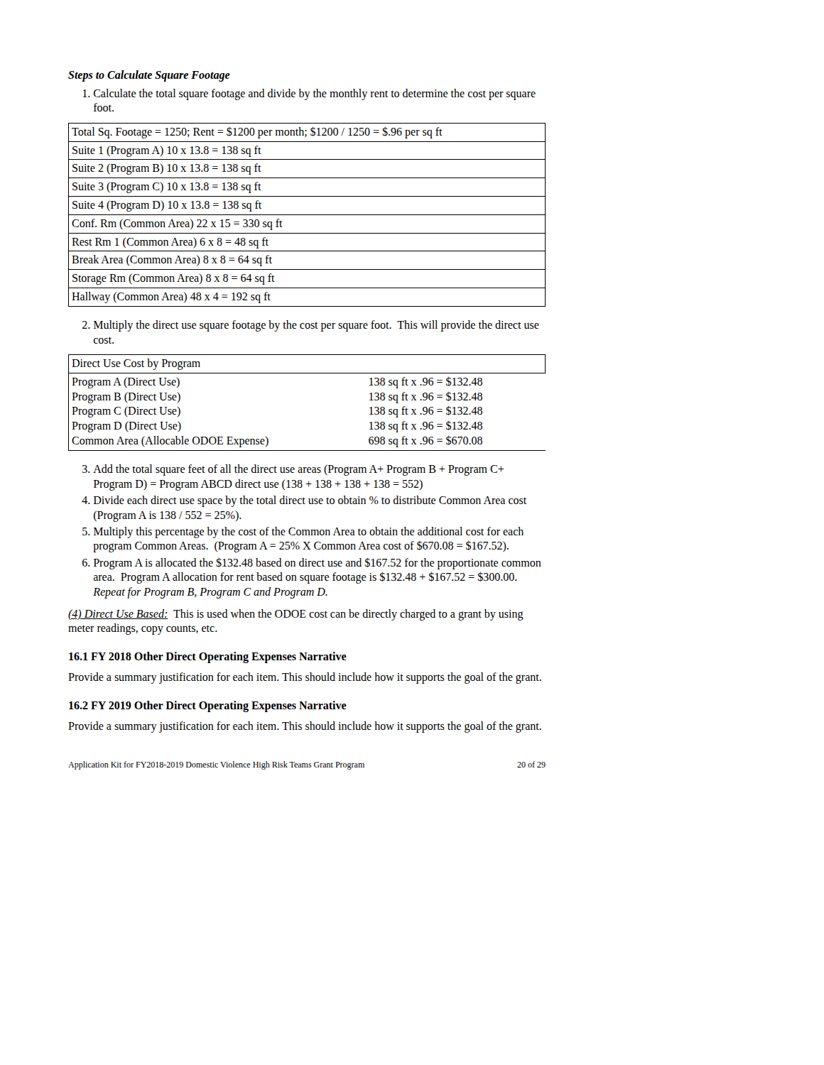Steps to Calculate Square Footage
Calculate the total square footage and divide by the monthly rent to determine the cost per square foot.
| Total Sq. Footage = 1250; Rent = $1200 per month; $1200 / 1250 = $.96 per sq ft |
| Suite 1 (Program A) 10 x 13.8 = 138 sq ft |
| Suite 2 (Program B) 10 x 13.8 = 138 sq ft |
| Suite 3 (Program C) 10 x 13.8 = 138 sq ft |
| Suite 4 (Program D) 10 x 13.8 = 138 sq ft |
| Conf. Rm (Common Area) 22 x 15 = 330 sq ft |
| Rest Rm 1 (Common Area) 6 x 8 = 48 sq ft |
| Break Area (Common Area) 8 x 8 = 64 sq ft |
| Storage Rm (Common Area) 8 x 8 = 64 sq ft |
| Hallway (Common Area) 48 x 4 = 192 sq ft |
Multiply the direct use square footage by the cost per square foot. This will provide the direct use cost.
| Direct Use Cost by Program |
| / Program A (Direct Use) / 138 sq ft x .96 = $132.48 / / Program B (Direct Use) / 138 sq ft x .96 = $132.48 / / Program C (Direct Use) / 138 sq ft x .96 = $132.48 / / Program D (Direct Use) / 138 sq ft x .96 = $132.48 / / Common Area (Allocable ODOE Expense) / 698 sq ft x .96 = $670.08 / |
Add the total square feet of all the direct use areas (Program A+ Program B + Program C+ Program D) = Program ABCD direct use (138 + 138 + 138 + 138 = 552)
Divide each direct use space by the total direct use to obtain % to distribute Common Area cost (Program A is 138 / 552 = 25%).
Multiply this percentage by the cost of the Common Area to obtain the additional cost for each program Common Areas. (Program A = 25% X Common Area cost of $670.08 = $167.52).
Program A is allocated the $132.48 based on direct use and $167.52 for the proportionate common area. Program A allocation for rent based on square footage is $132.48 + $167.52 = $300.00. Repeat for Program B, Program C and Program D.
(4) Direct Use Based: This is used when the ODOE cost can be directly charged to a grant by using meter readings, copy counts, etc.
16.1 FY 2018 Other Direct Operating Expenses Narrative
Provide a summary justification for each item. This should include how it supports the goal of the grant.
16.2 FY 2019 Other Direct Operating Expenses Narrative
Provide a summary justification for each item. This should include how it supports the goal of the grant.
Application Kit for FY2018-2019 Domestic Violence High Risk Teams Grant Program 20 of 29